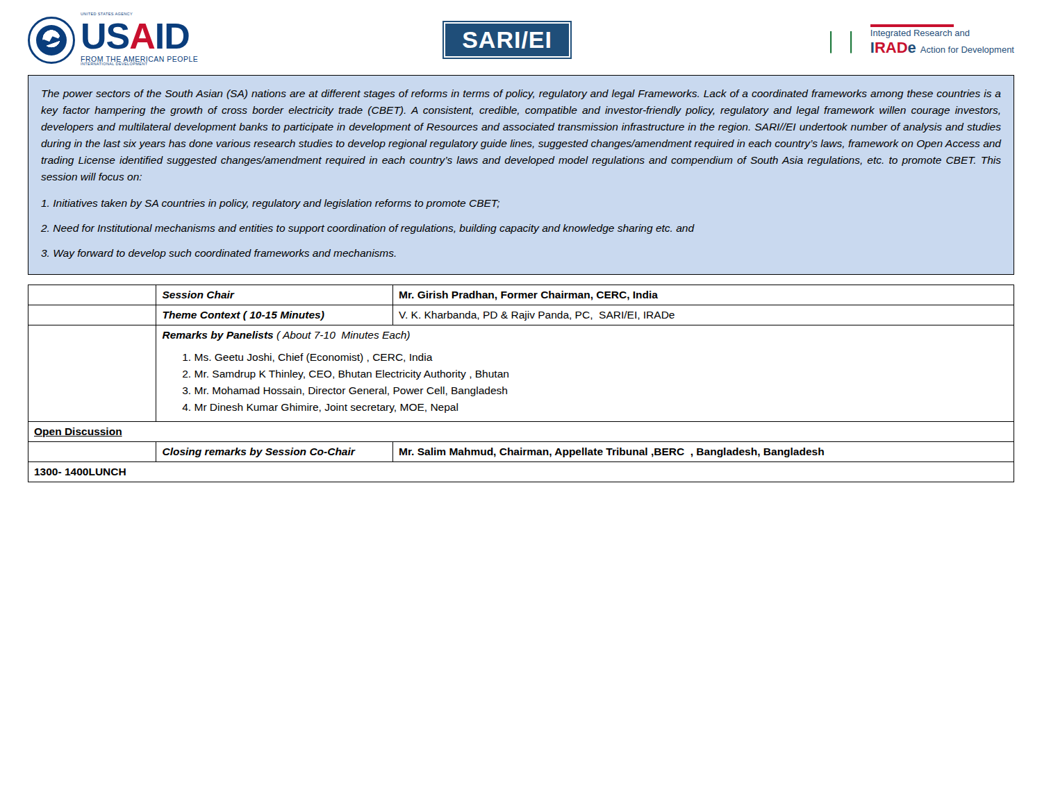UNITED STATES AGENCY USAID FROM THE AMERICAN PEOPLE INTERNATIONAL DEVELOPMENT
SARI/EI
।।
Integrated Research and
IRADe Action for Development
The power sectors of the South Asian (SA) nations are at different stages of reforms in terms of policy, regulatory and legal Frameworks. Lack of a coordinated frameworks among these countries is a key factor hampering the growth of cross border electricity trade (CBET). A consistent, credible, compatible and investor-friendly policy, regulatory and legal framework willen courage investors, developers and multilateral development banks to participate in development of Resources and associated transmission infrastructure in the region. SARI//EI undertook number of analysis and studies during in the last six years has done various research studies to develop regional regulatory guide lines, suggested changes/amendment required in each country’s laws, framework on Open Access and trading License identified suggested changes/amendment required in each country’s laws and developed model regulations and compendium of South Asia regulations, etc. to promote CBET. This session will focus on:
1. Initiatives taken by SA countries in policy, regulatory and legislation reforms to promote CBET;
2. Need for Institutional mechanisms and entities to support coordination of regulations, building capacity and knowledge sharing etc. and
3. Way forward to develop such coordinated frameworks and mechanisms.
| | Session Chair | Mr. Girish Pradhan, Former Chairman, CERC, India |
| | Theme Context ( 10-15 Minutes) | V. K. Kharbanda, PD & Rajiv Panda, PC, SARI/EI, IRADe |
| | Remarks by Panelists ( About 7-10 Minutes Each) Ms. Geetu Joshi, Chief (Economist) , CERC, India Mr. Samdrup K Thinley, CEO, Bhutan Electricity Authority , Bhutan Mr. Mohamad Hossain, Director General, Power Cell, Bangladesh Mr Dinesh Kumar Ghimire, Joint secretary, MOE, Nepal |
| Open Discussion |
| | Closing remarks by Session Co-Chair | Mr. Salim Mahmud, Chairman, Appellate Tribunal ,BERC , Bangladesh, Bangladesh |
| 1300- 1400LUNCH |